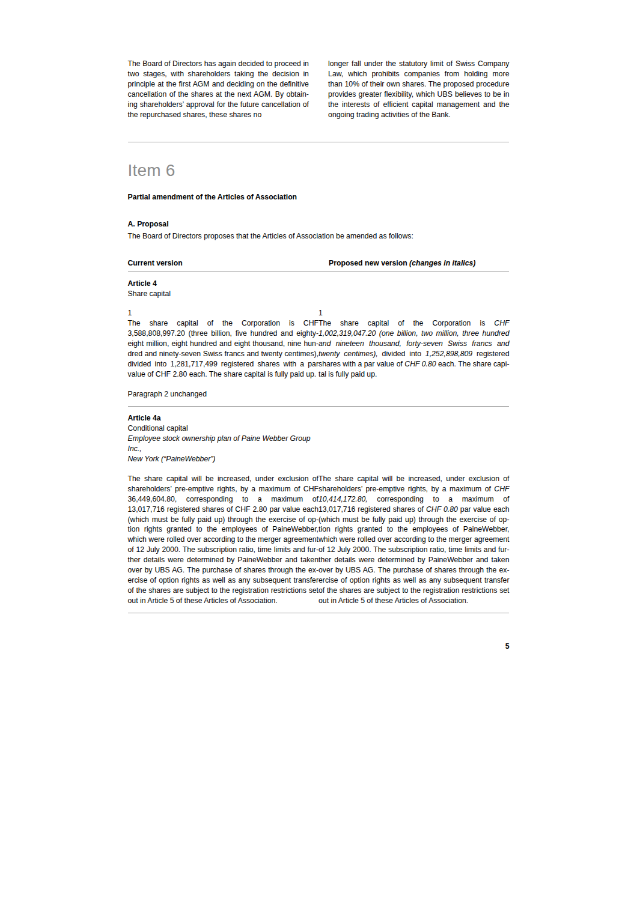The Board of Directors has again decided to proceed in two stages, with shareholders taking the decision in principle at the first AGM and deciding on the definitive cancellation of the shares at the next AGM. By obtaining shareholders’ approval for the future cancellation of the repurchased shares, these shares no
longer fall under the statutory limit of Swiss Company Law, which prohibits companies from holding more than 10% of their own shares. The proposed procedure provides greater flexibility, which UBS believes to be in the interests of efficient capital management and the ongoing trading activities of the Bank.
Item 6
Partial amendment of the Articles of Association
A. Proposal
The Board of Directors proposes that the Articles of Association be amended as follows:
| Current version | Proposed new version (changes in italics) |
| --- | --- |
| Article 4 Share capital | |
| 1 The share capital of the Corporation is CHF 3,588,808,997.20 (three billion, five hundred and eighty-eight million, eight hundred and eight thousand, nine hundred and ninety-seven Swiss francs and twenty centimes), divided into 1,281,717,499 registered shares with a par value of CHF 2.80 each. The share capital is fully paid up. | 1 The share capital of the Corporation is CHF 1,002,319,047.20 (one billion, two million, three hundred and nineteen thousand, forty-seven Swiss francs and twenty centimes), divided into 1,252,898,809 registered shares with a par value of CHF 0.80 each. The share capital is fully paid up. |
| Paragraph 2 unchanged | |
| Article 4a Conditional capital Employee stock ownership plan of Paine Webber Group Inc., New York (“PaineWebber”) | |
| The share capital will be increased, under exclusion of shareholders’ pre-emptive rights, by a maximum of CHF 36,449,604.80, corresponding to a maximum of 13,017,716 registered shares of CHF 2.80 par value each (which must be fully paid up) through the exercise of option rights granted to the employees of PaineWebber, which were rolled over according to the merger agreement of 12 July 2000. The subscription ratio, time limits and further details were determined by PaineWebber and taken over by UBS AG. The purchase of shares through the exercise of option rights as well as any subsequent transfer of the shares are subject to the registration restrictions set out in Article 5 of these Articles of Association. | The share capital will be increased, under exclusion of shareholders’ pre-emptive rights, by a maximum of CHF 10,414,172.80, corresponding to a maximum of 13,017,716 registered shares of CHF 0.80 par value each (which must be fully paid up) through the exercise of option rights granted to the employees of PaineWebber, which were rolled over according to the merger agreement of 12 July 2000. The subscription ratio, time limits and further details were determined by PaineWebber and taken over by UBS AG. The purchase of shares through the exercise of option rights as well as any subsequent transfer of the shares are subject to the registration restrictions set out in Article 5 of these Articles of Association. |
5